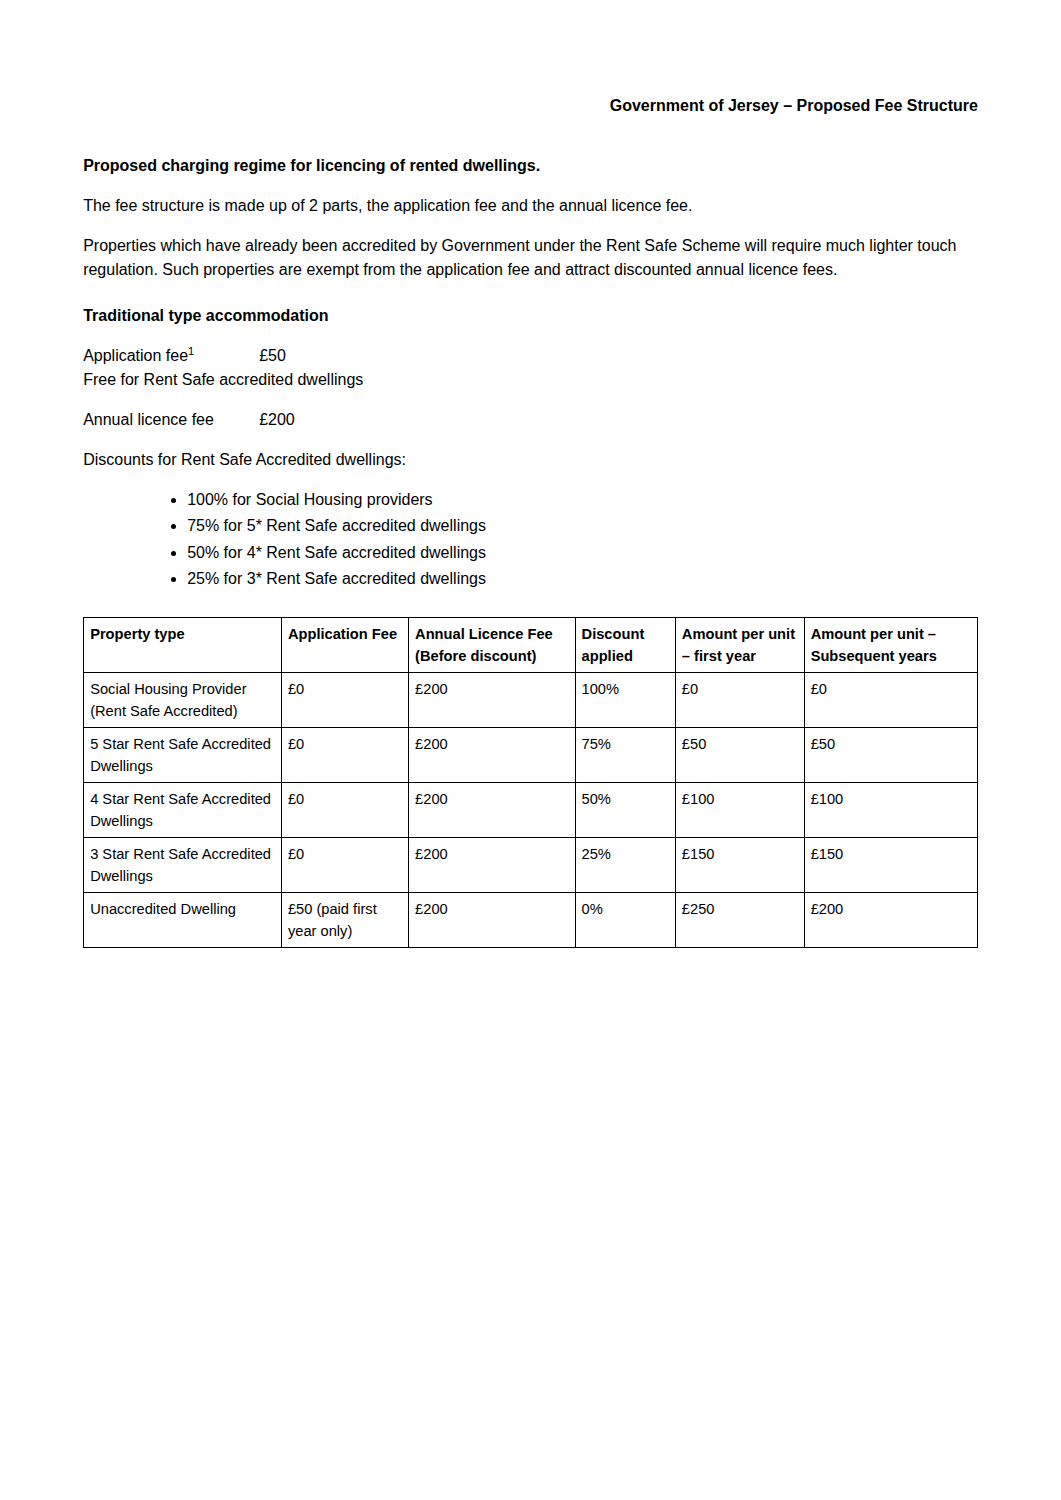Government of Jersey – Proposed Fee Structure
Proposed charging regime for licencing of rented dwellings.
The fee structure is made up of 2 parts, the application fee and the annual licence fee.
Properties which have already been accredited by Government under the Rent Safe Scheme will require much lighter touch regulation. Such properties are exempt from the application fee and attract discounted annual licence fees.
Traditional type accommodation
Application fee1£50
Free for Rent Safe accredited dwellings
Annual licence fee£200
Discounts for Rent Safe Accredited dwellings:
100% for Social Housing providers
75% for 5* Rent Safe accredited dwellings
50% for 4* Rent Safe accredited dwellings
25% for 3* Rent Safe accredited dwellings
| Property type | Application Fee | Annual Licence Fee (Before discount) | Discount applied | Amount per unit – first year | Amount per unit – Subsequent years |
| --- | --- | --- | --- | --- | --- |
| Social Housing Provider (Rent Safe Accredited) | £0 | £200 | 100% | £0 | £0 |
| 5 Star Rent Safe Accredited Dwellings | £0 | £200 | 75% | £50 | £50 |
| 4 Star Rent Safe Accredited Dwellings | £0 | £200 | 50% | £100 | £100 |
| 3 Star Rent Safe Accredited Dwellings | £0 | £200 | 25% | £150 | £150 |
| Unaccredited Dwelling | £50 (paid first year only) | £200 | 0% | £250 | £200 |